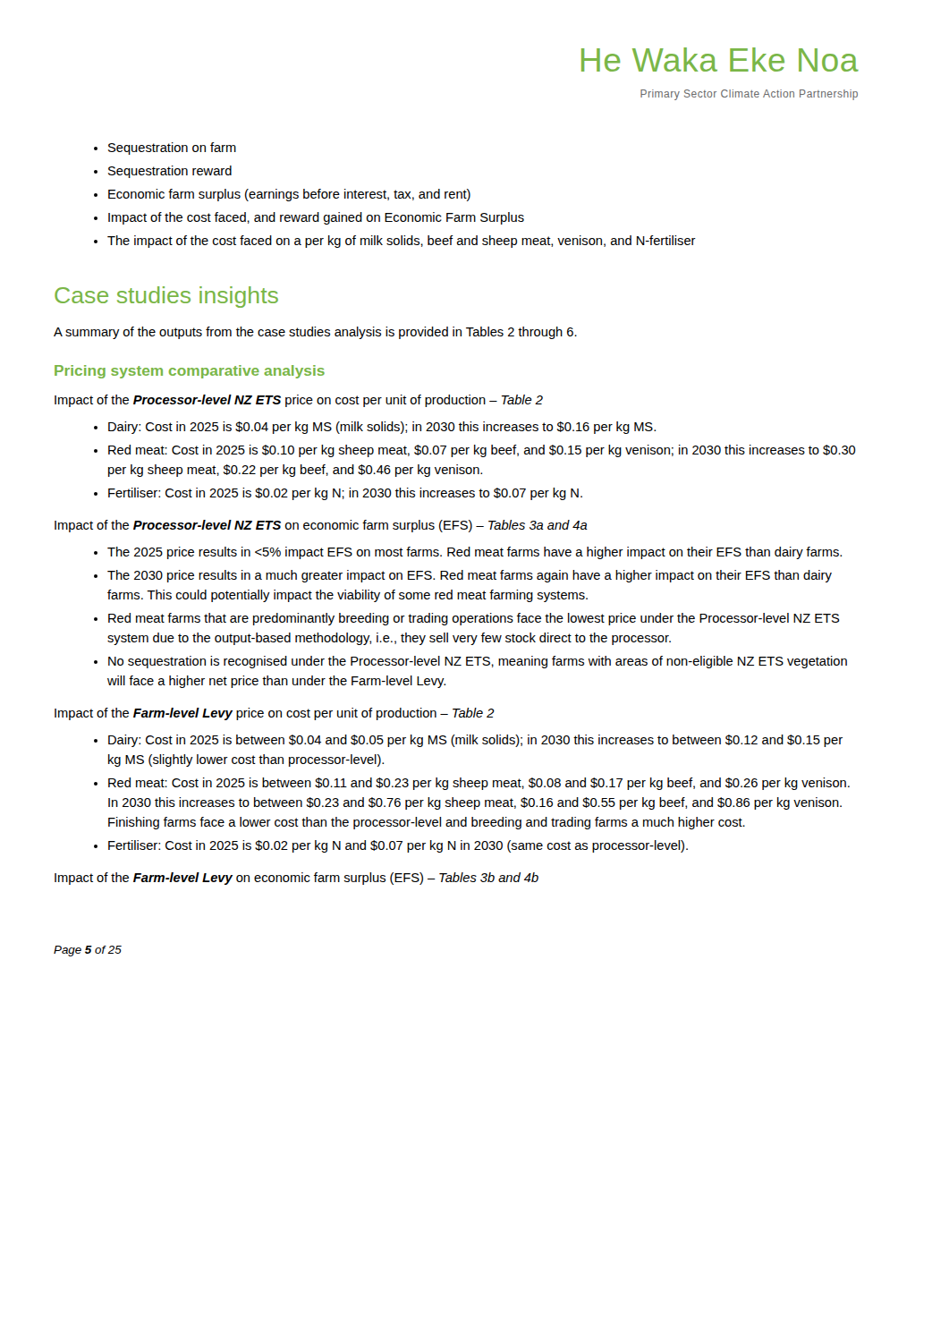He Waka Eke Noa
Primary Sector Climate Action Partnership
Sequestration on farm
Sequestration reward
Economic farm surplus (earnings before interest, tax, and rent)
Impact of the cost faced, and reward gained on Economic Farm Surplus
The impact of the cost faced on a per kg of milk solids, beef and sheep meat, venison, and N-fertiliser
Case studies insights
A summary of the outputs from the case studies analysis is provided in Tables 2 through 6.
Pricing system comparative analysis
Impact of the Processor-level NZ ETS price on cost per unit of production – Table 2
Dairy: Cost in 2025 is $0.04 per kg MS (milk solids); in 2030 this increases to $0.16 per kg MS.
Red meat: Cost in 2025 is $0.10 per kg sheep meat, $0.07 per kg beef, and $0.15 per kg venison; in 2030 this increases to $0.30 per kg sheep meat, $0.22 per kg beef, and $0.46 per kg venison.
Fertiliser: Cost in 2025 is $0.02 per kg N; in 2030 this increases to $0.07 per kg N.
Impact of the Processor-level NZ ETS on economic farm surplus (EFS) – Tables 3a and 4a
The 2025 price results in <5% impact EFS on most farms. Red meat farms have a higher impact on their EFS than dairy farms.
The 2030 price results in a much greater impact on EFS. Red meat farms again have a higher impact on their EFS than dairy farms. This could potentially impact the viability of some red meat farming systems.
Red meat farms that are predominantly breeding or trading operations face the lowest price under the Processor-level NZ ETS system due to the output-based methodology, i.e., they sell very few stock direct to the processor.
No sequestration is recognised under the Processor-level NZ ETS, meaning farms with areas of non-eligible NZ ETS vegetation will face a higher net price than under the Farm-level Levy.
Impact of the Farm-level Levy price on cost per unit of production – Table 2
Dairy: Cost in 2025 is between $0.04 and $0.05 per kg MS (milk solids); in 2030 this increases to between $0.12 and $0.15 per kg MS (slightly lower cost than processor-level).
Red meat: Cost in 2025 is between $0.11 and $0.23 per kg sheep meat, $0.08 and $0.17 per kg beef, and $0.26 per kg venison. In 2030 this increases to between $0.23 and $0.76 per kg sheep meat, $0.16 and $0.55 per kg beef, and $0.86 per kg venison. Finishing farms face a lower cost than the processor-level and breeding and trading farms a much higher cost.
Fertiliser: Cost in 2025 is $0.02 per kg N and $0.07 per kg N in 2030 (same cost as processor-level).
Impact of the Farm-level Levy on economic farm surplus (EFS) – Tables 3b and 4b
Page 5 of 25